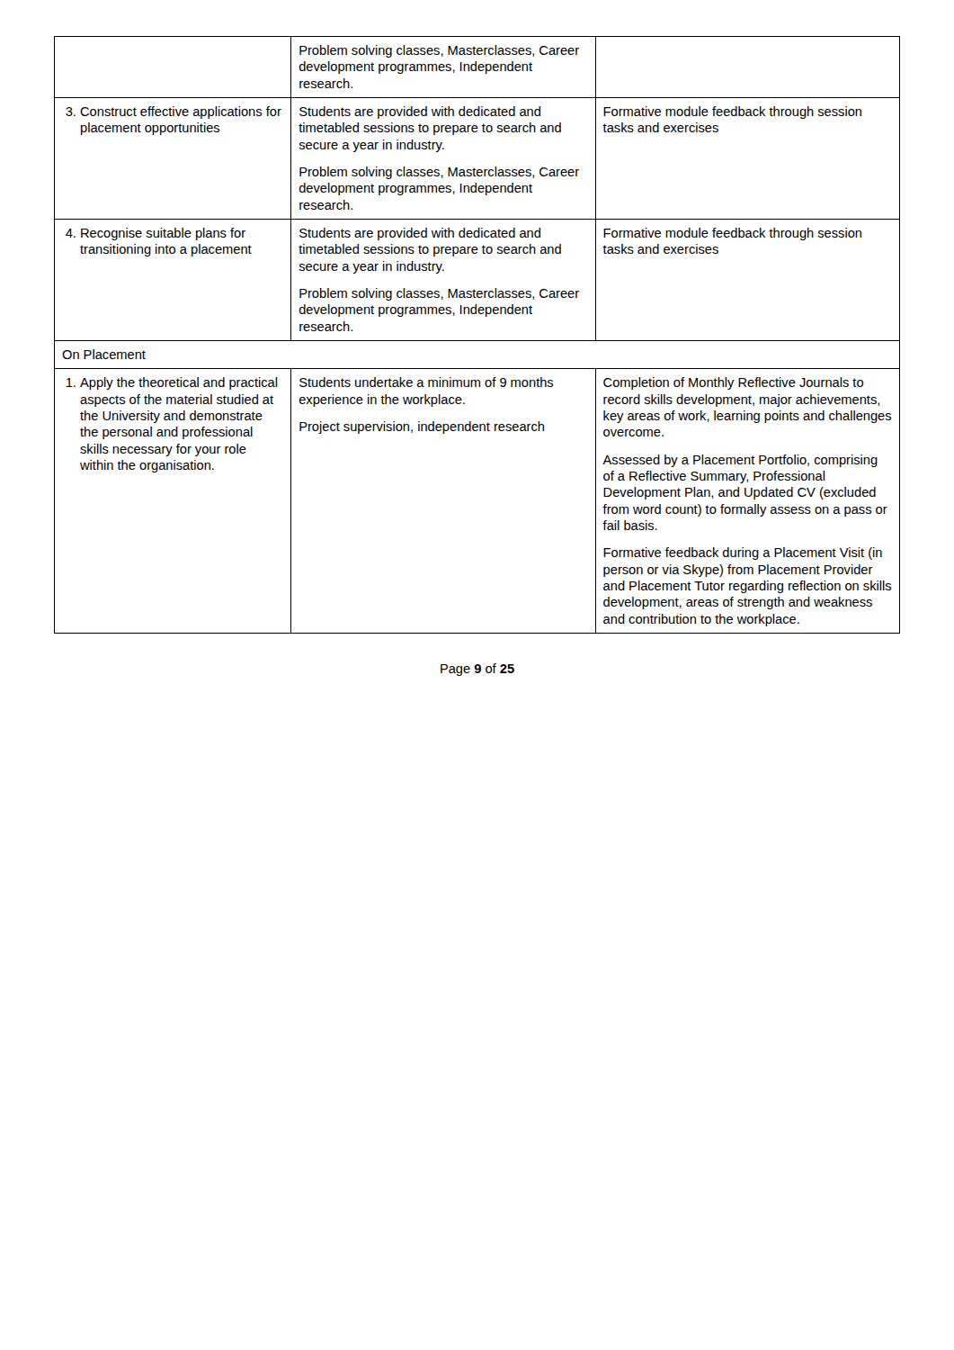| | Problem solving classes, Masterclasses, Career development programmes, Independent research. | |
| Construct effective applications for placement opportunities | Students are provided with dedicated and timetabled sessions to prepare to search and secure a year in industry. Problem solving classes, Masterclasses, Career development programmes, Independent research. | Formative module feedback through session tasks and exercises |
| Recognise suitable plans for transitioning into a placement | Students are provided with dedicated and timetabled sessions to prepare to search and secure a year in industry. Problem solving classes, Masterclasses, Career development programmes, Independent research. | Formative module feedback through session tasks and exercises |
| On Placement |
| Apply the theoretical and practical aspects of the material studied at the University and demonstrate the personal and professional skills necessary for your role within the organisation. | Students undertake a minimum of 9 months experience in the workplace. Project supervision, independent research | Completion of Monthly Reflective Journals to record skills development, major achievements, key areas of work, learning points and challenges overcome. Assessed by a Placement Portfolio, comprising of a Reflective Summary, Professional Development Plan, and Updated CV (excluded from word count) to formally assess on a pass or fail basis. Formative feedback during a Placement Visit (in person or via Skype) from Placement Provider and Placement Tutor regarding reflection on skills development, areas of strength and weakness and contribution to the workplace. |
Page 9 of 25